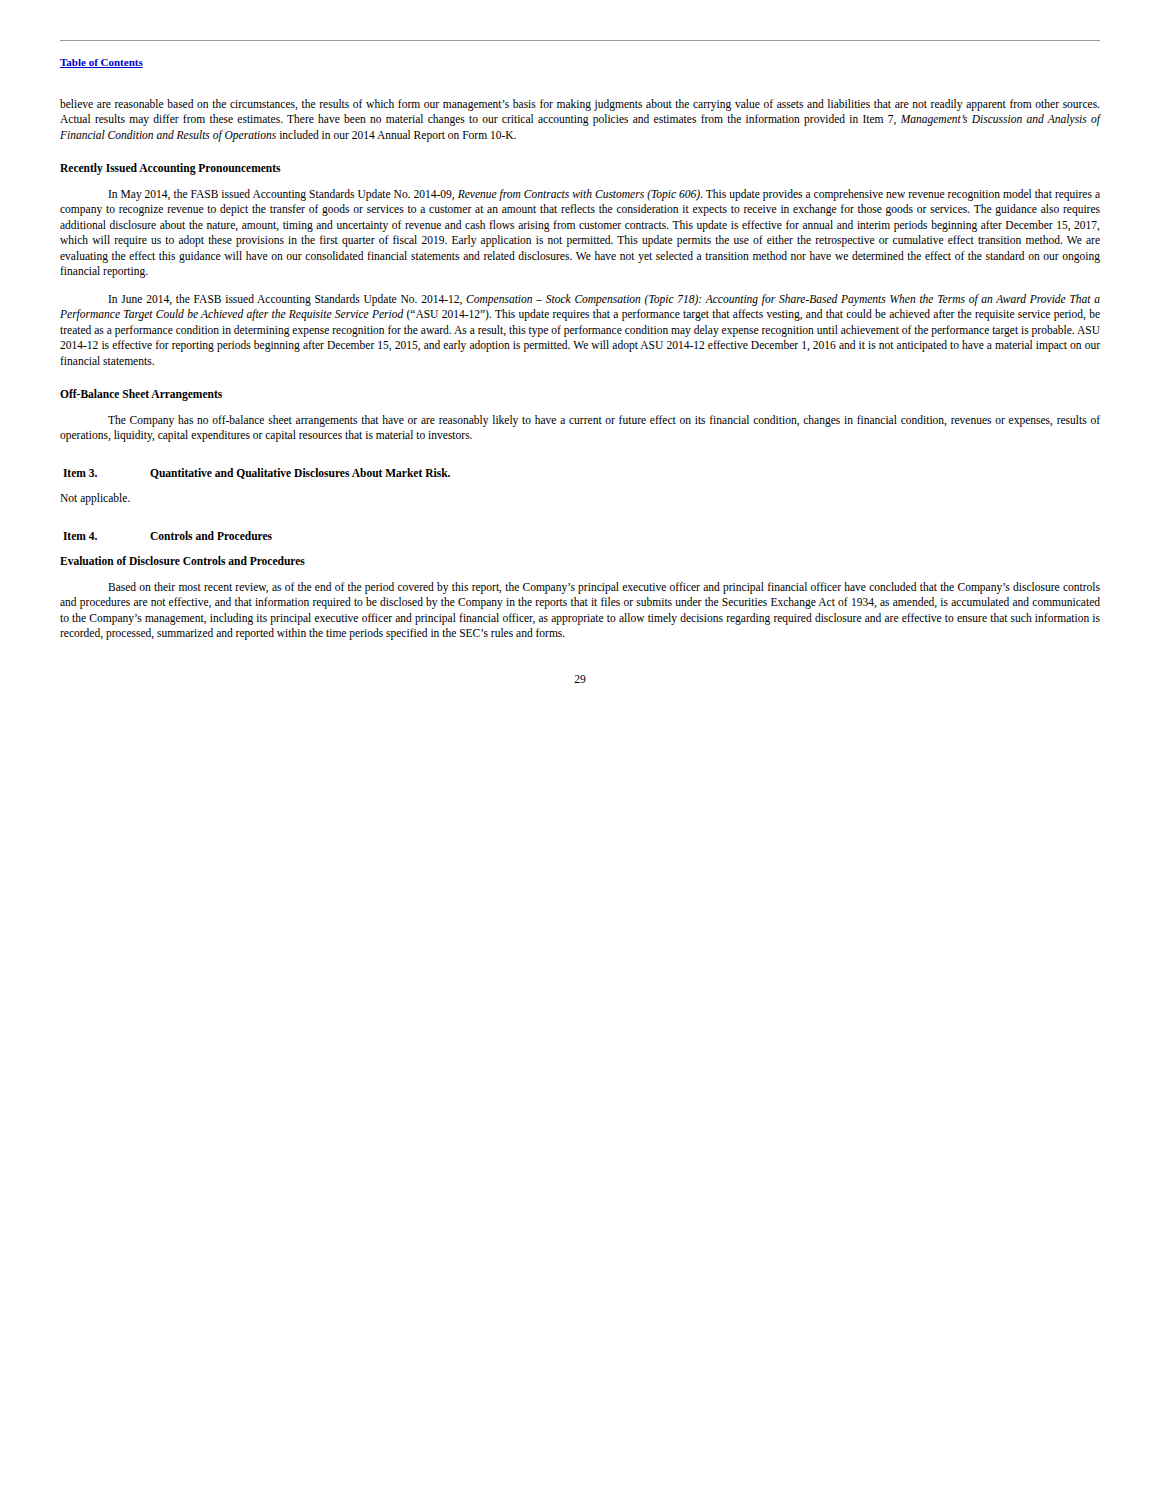Table of Contents
believe are reasonable based on the circumstances, the results of which form our management’s basis for making judgments about the carrying value of assets and liabilities that are not readily apparent from other sources. Actual results may differ from these estimates. There have been no material changes to our critical accounting policies and estimates from the information provided in Item 7, Management’s Discussion and Analysis of Financial Condition and Results of Operations included in our 2014 Annual Report on Form 10-K.
Recently Issued Accounting Pronouncements
In May 2014, the FASB issued Accounting Standards Update No. 2014-09, Revenue from Contracts with Customers (Topic 606). This update provides a comprehensive new revenue recognition model that requires a company to recognize revenue to depict the transfer of goods or services to a customer at an amount that reflects the consideration it expects to receive in exchange for those goods or services. The guidance also requires additional disclosure about the nature, amount, timing and uncertainty of revenue and cash flows arising from customer contracts. This update is effective for annual and interim periods beginning after December 15, 2017, which will require us to adopt these provisions in the first quarter of fiscal 2019. Early application is not permitted. This update permits the use of either the retrospective or cumulative effect transition method. We are evaluating the effect this guidance will have on our consolidated financial statements and related disclosures. We have not yet selected a transition method nor have we determined the effect of the standard on our ongoing financial reporting.
In June 2014, the FASB issued Accounting Standards Update No. 2014-12, Compensation – Stock Compensation (Topic 718): Accounting for Share-Based Payments When the Terms of an Award Provide That a Performance Target Could be Achieved after the Requisite Service Period (“ASU 2014-12”). This update requires that a performance target that affects vesting, and that could be achieved after the requisite service period, be treated as a performance condition in determining expense recognition for the award. As a result, this type of performance condition may delay expense recognition until achievement of the performance target is probable. ASU 2014-12 is effective for reporting periods beginning after December 15, 2015, and early adoption is permitted. We will adopt ASU 2014-12 effective December 1, 2016 and it is not anticipated to have a material impact on our financial statements.
Off-Balance Sheet Arrangements
The Company has no off-balance sheet arrangements that have or are reasonably likely to have a current or future effect on its financial condition, changes in financial condition, revenues or expenses, results of operations, liquidity, capital expenditures or capital resources that is material to investors.
Item 3. Quantitative and Qualitative Disclosures About Market Risk.
Not applicable.
Item 4. Controls and Procedures
Evaluation of Disclosure Controls and Procedures
Based on their most recent review, as of the end of the period covered by this report, the Company’s principal executive officer and principal financial officer have concluded that the Company’s disclosure controls and procedures are not effective, and that information required to be disclosed by the Company in the reports that it files or submits under the Securities Exchange Act of 1934, as amended, is accumulated and communicated to the Company’s management, including its principal executive officer and principal financial officer, as appropriate to allow timely decisions regarding required disclosure and are effective to ensure that such information is recorded, processed, summarized and reported within the time periods specified in the SEC’s rules and forms.
29